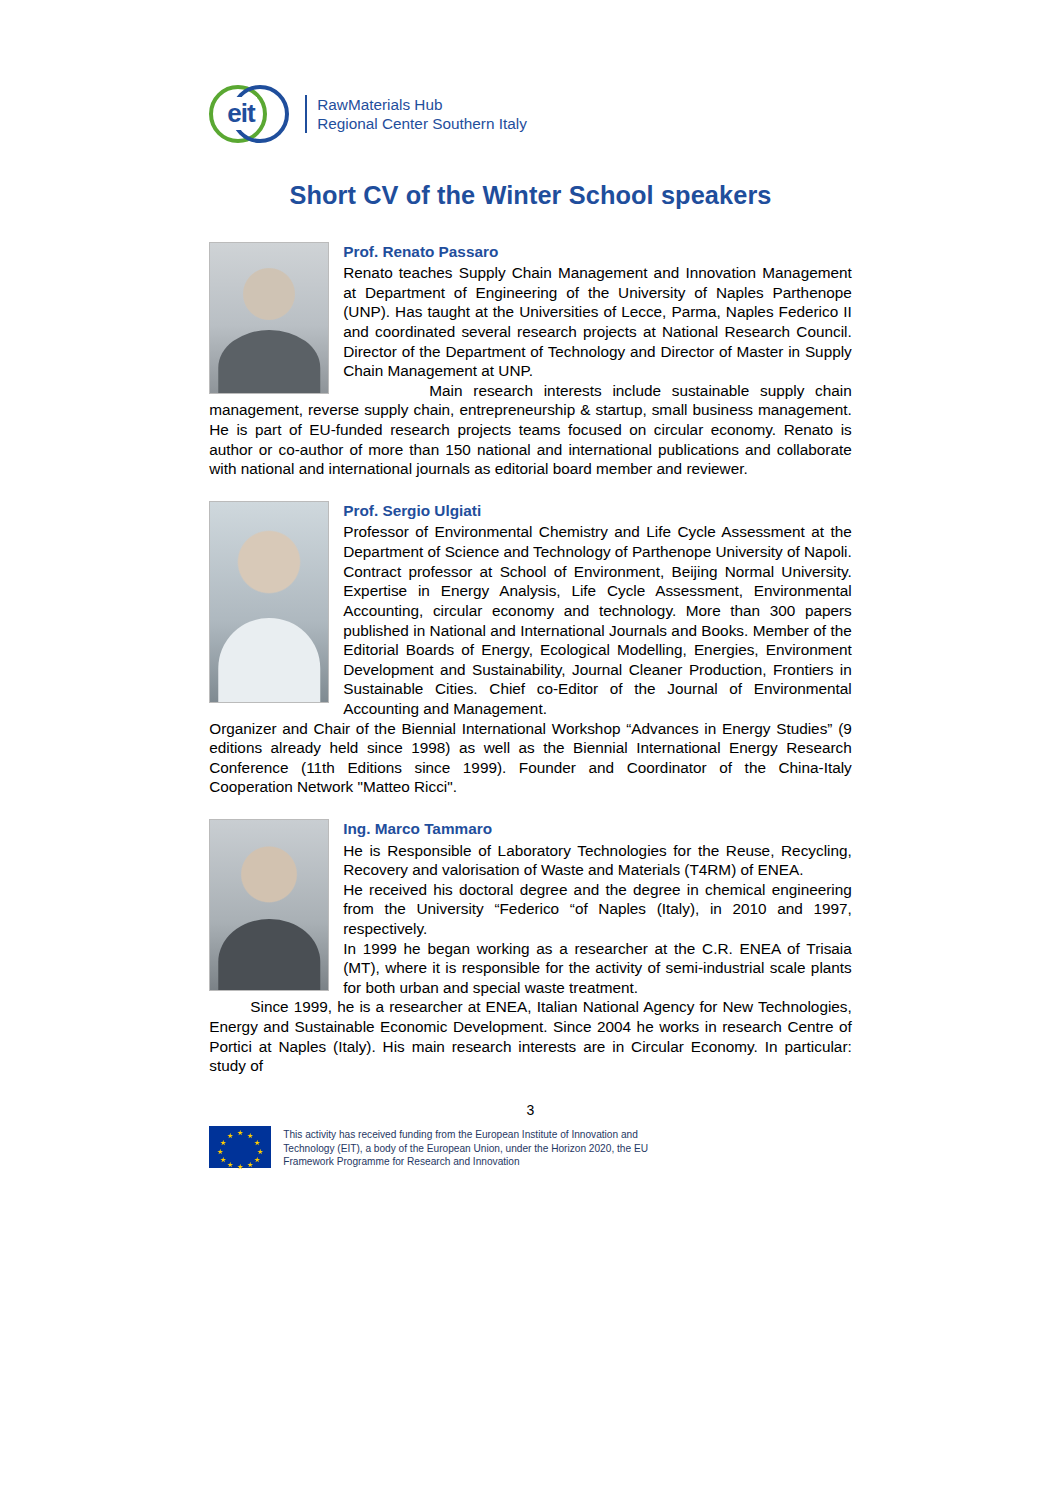eit
RawMaterials Hub
Regional Center Southern Italy
Short CV of the Winter School speakers
Prof. Renato Passaro
Renato teaches Supply Chain Management and Innovation Management at Department of Engineering of the University of Naples Parthenope (UNP). Has taught at the Universities of Lecce, Parma, Naples Federico II and coordinated several research projects at National Research Council. Director of the Department of Technology and Director of Master in Supply Chain Management at UNP.
Main research interests include sustainable supply chain management, reverse supply chain, entrepreneurship & startup, small business management. He is part of EU-funded research projects teams focused on circular economy. Renato is author or co-author of more than 150 national and international publications and collaborate with national and international journals as editorial board member and reviewer.
Prof. Sergio Ulgiati
Professor of Environmental Chemistry and Life Cycle Assessment at the Department of Science and Technology of Parthenope University of Napoli. Contract professor at School of Environment, Beijing Normal University. Expertise in Energy Analysis, Life Cycle Assessment, Environmental Accounting, circular economy and technology. More than 300 papers published in National and International Journals and Books. Member of the Editorial Boards of Energy, Ecological Modelling, Energies, Environment Development and Sustainability, Journal Cleaner Production, Frontiers in Sustainable Cities. Chief co-Editor of the Journal of Environmental Accounting and Management.
Organizer and Chair of the Biennial International Workshop “Advances in Energy Studies” (9 editions already held since 1998) as well as the Biennial International Energy Research Conference (11th Editions since 1999). Founder and Coordinator of the China-Italy Cooperation Network "Matteo Ricci".
Ing. Marco Tammaro
He is Responsible of Laboratory Technologies for the Reuse, Recycling, Recovery and valorisation of Waste and Materials (T4RM) of ENEA.
He received his doctoral degree and the degree in chemical engineering from the University “Federico “of Naples (Italy), in 2010 and 1997, respectively.
In 1999 he began working as a researcher at the C.R. ENEA of Trisaia (MT), where it is responsible for the activity of semi-industrial scale plants for both urban and special waste treatment.
Since 1999, he is a researcher at ENEA, Italian National Agency for New Technologies, Energy and Sustainable Economic Development. Since 2004 he works in research Centre of Portici at Naples (Italy). His main research interests are in Circular Economy. In particular: study of
3
This activity has received funding from the European Institute of Innovation and
Technology (EIT), a body of the European Union, under the Horizon 2020, the EU
Framework Programme for Research and Innovation